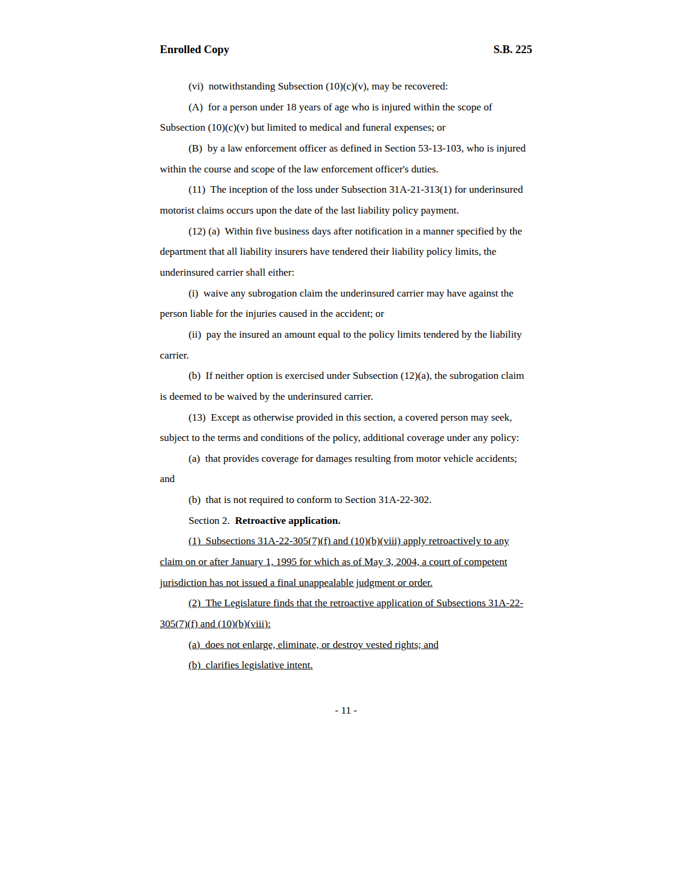Enrolled Copy S.B. 225
(vi) notwithstanding Subsection (10)(c)(v), may be recovered:
(A) for a person under 18 years of age who is injured within the scope of Subsection (10)(c)(v) but limited to medical and funeral expenses; or
(B) by a law enforcement officer as defined in Section 53-13-103, who is injured within the course and scope of the law enforcement officer's duties.
(11) The inception of the loss under Subsection 31A-21-313(1) for underinsured motorist claims occurs upon the date of the last liability policy payment.
(12) (a) Within five business days after notification in a manner specified by the department that all liability insurers have tendered their liability policy limits, the underinsured carrier shall either:
(i) waive any subrogation claim the underinsured carrier may have against the person liable for the injuries caused in the accident; or
(ii) pay the insured an amount equal to the policy limits tendered by the liability carrier.
(b) If neither option is exercised under Subsection (12)(a), the subrogation claim is deemed to be waived by the underinsured carrier.
(13) Except as otherwise provided in this section, a covered person may seek, subject to the terms and conditions of the policy, additional coverage under any policy:
(a) that provides coverage for damages resulting from motor vehicle accidents; and
(b) that is not required to conform to Section 31A-22-302.
Section 2. Retroactive application.
(1) Subsections 31A-22-305(7)(f) and (10)(b)(viii) apply retroactively to any claim on or after January 1, 1995 for which as of May 3, 2004, a court of competent jurisdiction has not issued a final unappealable judgment or order.
(2) The Legislature finds that the retroactive application of Subsections 31A-22-305(7)(f) and (10)(b)(viii):
(a) does not enlarge, eliminate, or destroy vested rights; and
(b) clarifies legislative intent.
- 11 -